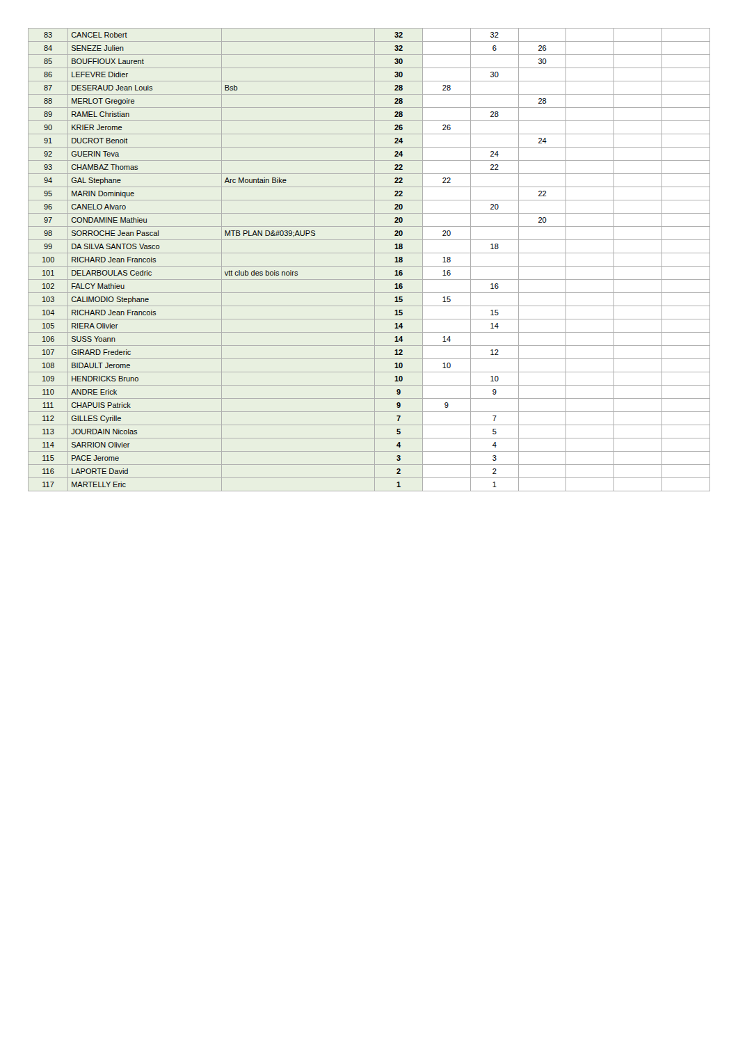| 83 | CANCEL Robert | | 32 | | 32 | | | | |
| 84 | SENEZE Julien | | 32 | | 6 | 26 | | | |
| 85 | BOUFFIOUX Laurent | | 30 | | | 30 | | | |
| 86 | LEFEVRE Didier | | 30 | | 30 | | | | |
| 87 | DESERAUD Jean Louis | Bsb | 28 | 28 | | | | | |
| 88 | MERLOT Gregoire | | 28 | | | 28 | | | |
| 89 | RAMEL Christian | | 28 | | 28 | | | | |
| 90 | KRIER Jerome | | 26 | 26 | | | | | |
| 91 | DUCROT Benoit | | 24 | | | 24 | | | |
| 92 | GUERIN Teva | | 24 | | 24 | | | | |
| 93 | CHAMBAZ Thomas | | 22 | | 22 | | | | |
| 94 | GAL Stephane | Arc Mountain Bike | 22 | 22 | | | | | |
| 95 | MARIN Dominique | | 22 | | | 22 | | | |
| 96 | CANELO Alvaro | | 20 | | 20 | | | | |
| 97 | CONDAMINE Mathieu | | 20 | | | 20 | | | |
| 98 | SORROCHE Jean Pascal | MTB PLAN D&#039;AUPS | 20 | 20 | | | | | |
| 99 | DA SILVA SANTOS Vasco | | 18 | | 18 | | | | |
| 100 | RICHARD Jean Francois | | 18 | 18 | | | | | |
| 101 | DELARBOULAS Cedric | vtt club des bois noirs | 16 | 16 | | | | | |
| 102 | FALCY Mathieu | | 16 | | 16 | | | | |
| 103 | CALIMODIO Stephane | | 15 | 15 | | | | | |
| 104 | RICHARD Jean Francois | | 15 | | 15 | | | | |
| 105 | RIERA Olivier | | 14 | | 14 | | | | |
| 106 | SUSS Yoann | | 14 | 14 | | | | | |
| 107 | GIRARD Frederic | | 12 | | 12 | | | | |
| 108 | BIDAULT Jerome | | 10 | 10 | | | | | |
| 109 | HENDRICKS Bruno | | 10 | | 10 | | | | |
| 110 | ANDRE Erick | | 9 | | 9 | | | | |
| 111 | CHAPUIS Patrick | | 9 | 9 | | | | | |
| 112 | GILLES Cyrille | | 7 | | 7 | | | | |
| 113 | JOURDAIN Nicolas | | 5 | | 5 | | | | |
| 114 | SARRION Olivier | | 4 | | 4 | | | | |
| 115 | PACE Jerome | | 3 | | 3 | | | | |
| 116 | LAPORTE David | | 2 | | 2 | | | | |
| 117 | MARTELLY Eric | | 1 | | 1 | | | | |